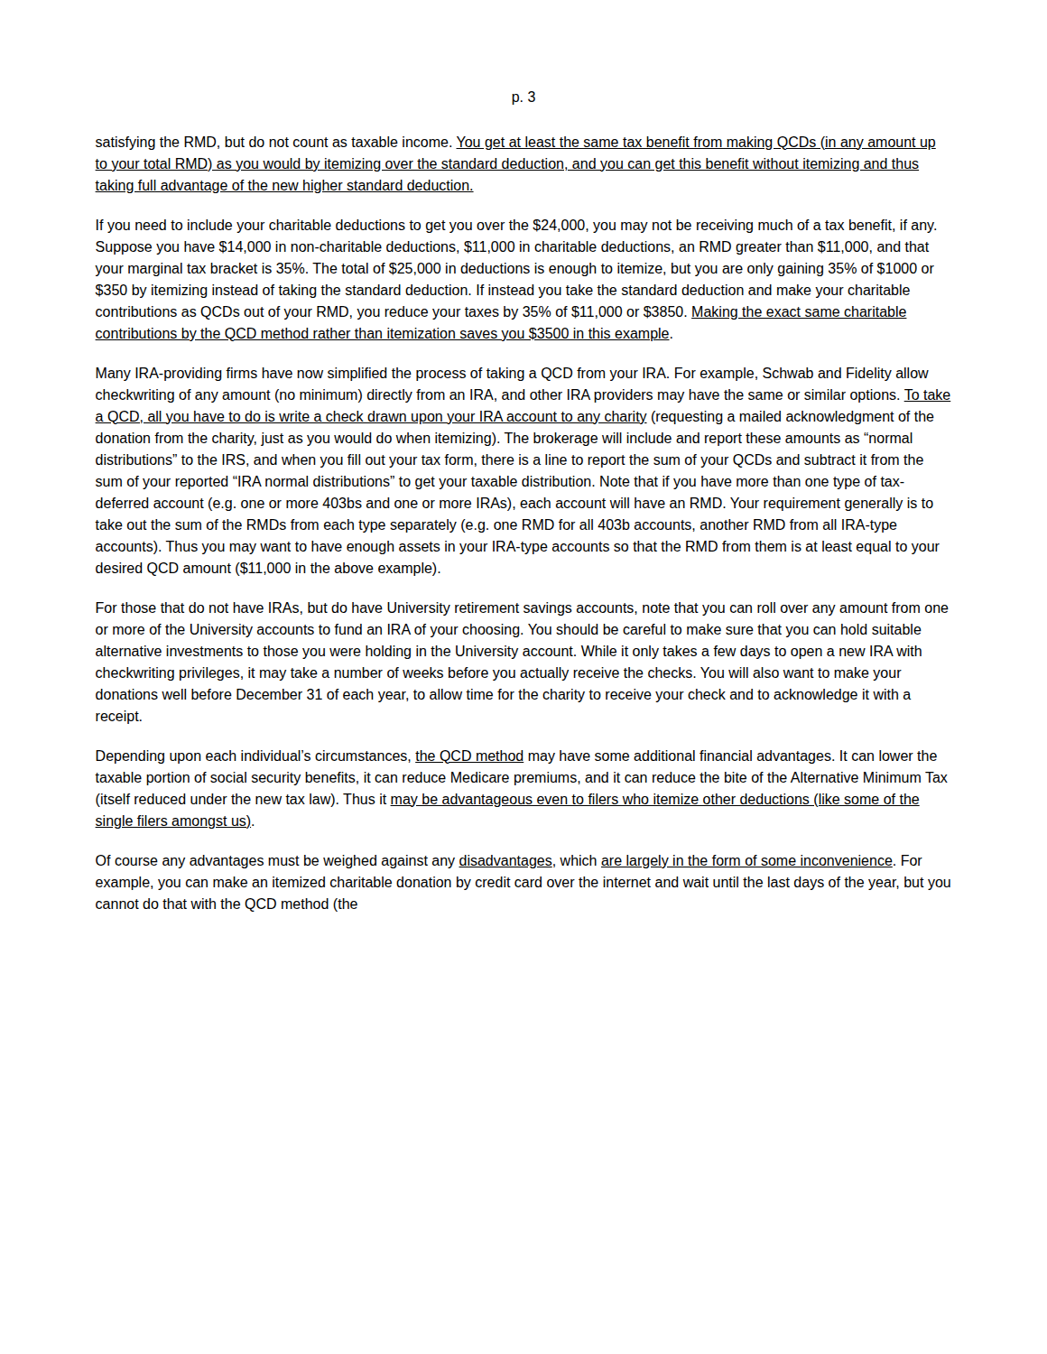p. 3
satisfying the RMD, but do not count as taxable income. You get at least the same tax benefit from making QCDs (in any amount up to your total RMD) as you would by itemizing over the standard deduction, and you can get this benefit without itemizing and thus taking full advantage of the new higher standard deduction.
If you need to include your charitable deductions to get you over the $24,000, you may not be receiving much of a tax benefit, if any. Suppose you have $14,000 in non-charitable deductions, $11,000 in charitable deductions, an RMD greater than $11,000, and that your marginal tax bracket is 35%. The total of $25,000 in deductions is enough to itemize, but you are only gaining 35% of $1000 or $350 by itemizing instead of taking the standard deduction. If instead you take the standard deduction and make your charitable contributions as QCDs out of your RMD, you reduce your taxes by 35% of $11,000 or $3850. Making the exact same charitable contributions by the QCD method rather than itemization saves you $3500 in this example.
Many IRA-providing firms have now simplified the process of taking a QCD from your IRA. For example, Schwab and Fidelity allow checkwriting of any amount (no minimum) directly from an IRA, and other IRA providers may have the same or similar options. To take a QCD, all you have to do is write a check drawn upon your IRA account to any charity (requesting a mailed acknowledgment of the donation from the charity, just as you would do when itemizing). The brokerage will include and report these amounts as “normal distributions” to the IRS, and when you fill out your tax form, there is a line to report the sum of your QCDs and subtract it from the sum of your reported “IRA normal distributions” to get your taxable distribution. Note that if you have more than one type of tax-deferred account (e.g. one or more 403bs and one or more IRAs), each account will have an RMD. Your requirement generally is to take out the sum of the RMDs from each type separately (e.g. one RMD for all 403b accounts, another RMD from all IRA-type accounts). Thus you may want to have enough assets in your IRA-type accounts so that the RMD from them is at least equal to your desired QCD amount ($11,000 in the above example).
For those that do not have IRAs, but do have University retirement savings accounts, note that you can roll over any amount from one or more of the University accounts to fund an IRA of your choosing. You should be careful to make sure that you can hold suitable alternative investments to those you were holding in the University account. While it only takes a few days to open a new IRA with checkwriting privileges, it may take a number of weeks before you actually receive the checks. You will also want to make your donations well before December 31 of each year, to allow time for the charity to receive your check and to acknowledge it with a receipt.
Depending upon each individual’s circumstances, the QCD method may have some additional financial advantages. It can lower the taxable portion of social security benefits, it can reduce Medicare premiums, and it can reduce the bite of the Alternative Minimum Tax (itself reduced under the new tax law). Thus it may be advantageous even to filers who itemize other deductions (like some of the single filers amongst us).
Of course any advantages must be weighed against any disadvantages, which are largely in the form of some inconvenience. For example, you can make an itemized charitable donation by credit card over the internet and wait until the last days of the year, but you cannot do that with the QCD method (the